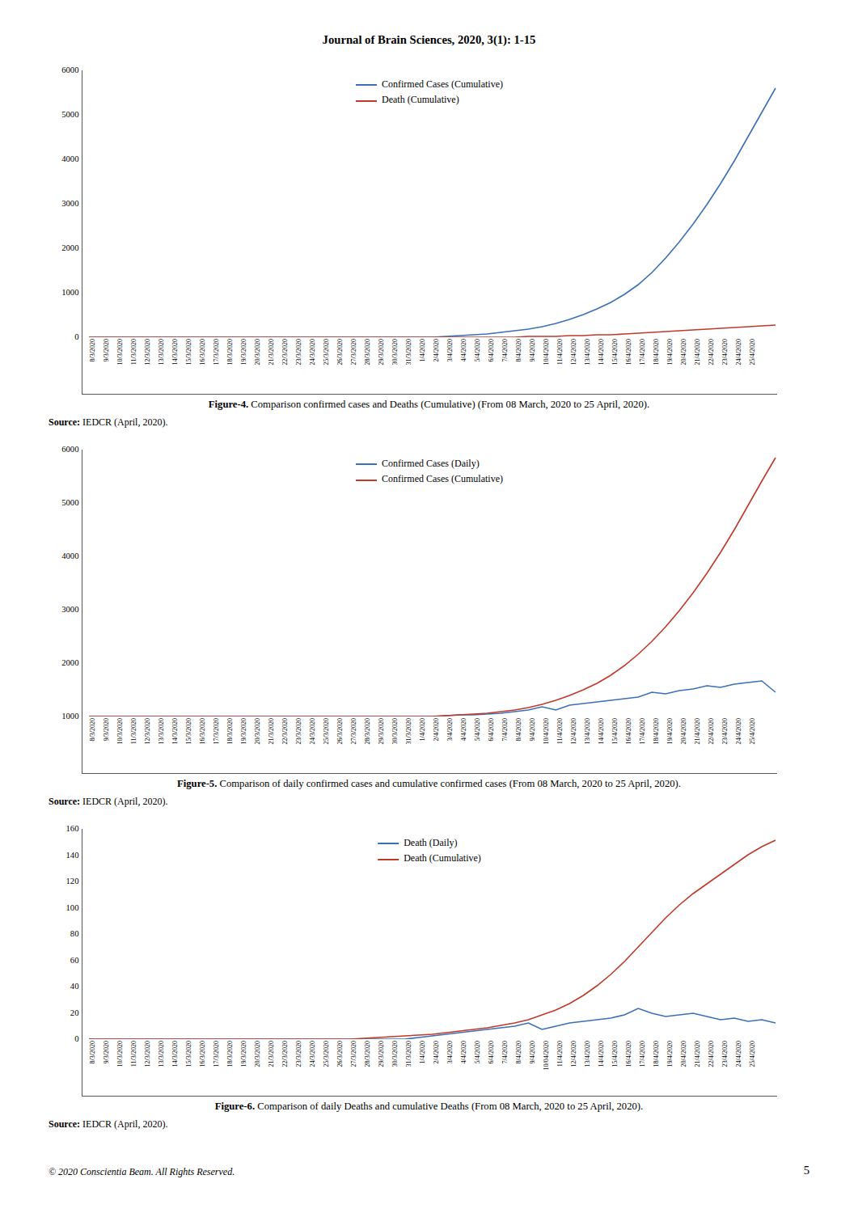Journal of Brain Sciences, 2020, 3(1): 1-15
6000 5000 4000 3000 2000 1000 0
Confirmed Cases (Cumulative) Death (Cumulative)
8/3/2020 9/3/2020 10/3/2020 11/3/2020 12/3/2020 13/3/2020 14/3/2020 15/3/2020 16/3/2020 17/3/2020 18/3/2020 19/3/2020 20/3/2020 21/3/2020 22/3/2020 23/3/2020 24/3/2020 25/3/2020 26/3/2020 27/3/2020 28/3/2020 29/3/2020 30/3/2020 31/3/2020 1/4/2020 2/4/2020 3/4/2020 4/4/2020 5/4/2020 6/4/2020 7/4/2020 8/4/2020 9/4/2020 10/4/2020 11/4/2020 12/4/2020 13/4/2020 14/4/2020 15/4/2020 16/4/2020 17/4/2020 18/4/2020 19/4/2020 20/4/2020 21/4/2020 22/4/2020 23/4/2020 24/4/2020 25/4/2020
Figure-4. Comparison confirmed cases and Deaths (Cumulative) (From 08 March, 2020 to 25 April, 2020).
Source: IEDCR (April, 2020).
6000 5000 4000 3000 2000 1000
Confirmed Cases (Daily) Confirmed Cases (Cumulative)
8/3/2020 9/3/2020 10/3/2020 11/3/2020 12/3/2020 13/3/2020 14/3/2020 15/3/2020 16/3/2020 17/3/2020 18/3/2020 19/3/2020 20/3/2020 21/3/2020 22/3/2020 23/3/2020 24/3/2020 25/3/2020 26/3/2020 27/3/2020 28/3/2020 29/3/2020 30/3/2020 31/3/2020 1/4/2020 2/4/2020 3/4/2020 4/4/2020 5/4/2020 6/4/2020 7/4/2020 8/4/2020 9/4/2020 10/4/2020 11/4/2020 12/4/2020 13/4/2020 14/4/2020 15/4/2020 16/4/2020 17/4/2020 18/4/2020 19/4/2020 20/4/2020 21/4/2020 22/4/2020 23/4/2020 24/4/2020 25/4/2020
Figure-5. Comparison of daily confirmed cases and cumulative confirmed cases (From 08 March, 2020 to 25 April, 2020).
Source: IEDCR (April, 2020).
160 140 120 100 80 60 40 20 0
Death (Daily) Death (Cumulative)
8/3/2020 9/3/2020 10/3/2020 11/3/2020 12/3/2020 13/3/2020 14/3/2020 15/3/2020 16/3/2020 17/3/2020 18/3/2020 19/3/2020 20/3/2020 21/3/2020 22/3/2020 23/3/2020 24/3/2020 25/3/2020 26/3/2020 27/3/2020 28/3/2020 29/3/2020 30/3/2020 31/3/2020 1/4/2020 2/4/2020 3/4/2020 4/4/2020 5/4/2020 6/4/2020 7/4/2020 8/4/2020 9/4/2020 10/04/2020 11/4/2020 12/4/2020 13/4/2020 14/4/2020 15/4/2020 16/4/2020 17/4/2020 18/4/2020 19/4/2020 20/4/2020 21/4/2020 22/4/2020 23/4/2020 24/4/2020 25/4/2020
Figure-6. Comparison of daily Deaths and cumulative Deaths (From 08 March, 2020 to 25 April, 2020).
Source: IEDCR (April, 2020).
© 2020 Conscientia Beam. All Rights Reserved. 5